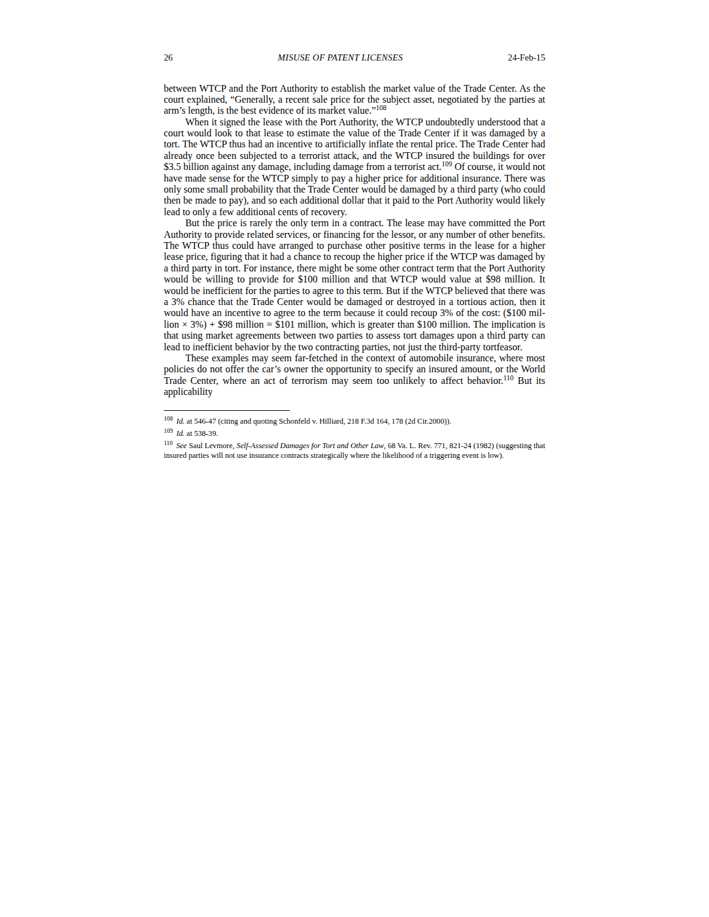26 MISUSE OF PATENT LICENSES 24-Feb-15
between WTCP and the Port Authority to establish the market value of the Trade Center. As the court explained, “Generally, a recent sale price for the subject asset, negotiated by the parties at arm’s length, is the best evidence of its market value.”108
When it signed the lease with the Port Authority, the WTCP undoubtedly understood that a court would look to that lease to estimate the value of the Trade Center if it was damaged by a tort. The WTCP thus had an incentive to artificially inflate the rental price. The Trade Center had already once been subjected to a terrorist attack, and the WTCP insured the buildings for over $3.5 billion against any damage, including damage from a terrorist act.109 Of course, it would not have made sense for the WTCP simply to pay a higher price for additional insurance. There was only some small probability that the Trade Center would be damaged by a third party (who could then be made to pay), and so each additional dollar that it paid to the Port Authority would likely lead to only a few additional cents of recovery.
But the price is rarely the only term in a contract. The lease may have committed the Port Authority to provide related services, or financing for the lessor, or any number of other benefits. The WTCP thus could have arranged to purchase other positive terms in the lease for a higher lease price, figuring that it had a chance to recoup the higher price if the WTCP was damaged by a third party in tort. For instance, there might be some other contract term that the Port Authority would be willing to provide for $100 million and that WTCP would value at $98 million. It would be inefficient for the parties to agree to this term. But if the WTCP believed that there was a 3% chance that the Trade Center would be damaged or destroyed in a tortious action, then it would have an incentive to agree to the term because it could recoup 3% of the cost: ($100 million × 3%) + $98 million = $101 million, which is greater than $100 million. The implication is that using market agreements between two parties to assess tort damages upon a third party can lead to inefficient behavior by the two contracting parties, not just the third-party tortfeasor.
These examples may seem far-fetched in the context of automobile insurance, where most policies do not offer the car’s owner the opportunity to specify an insured amount, or the World Trade Center, where an act of terrorism may seem too unlikely to affect behavior.110 But its applicability
108 Id. at 546-47 (citing and quoting Schonfeld v. Hilliard, 218 F.3d 164, 178 (2d Cir.2000)).
109 Id. at 538-39.
110 See Saul Levmore, Self-Assessed Damages for Tort and Other Law, 68 Va. L. Rev. 771, 821-24 (1982) (suggesting that insured parties will not use insurance contracts strategically where the likelihood of a triggering event is low).